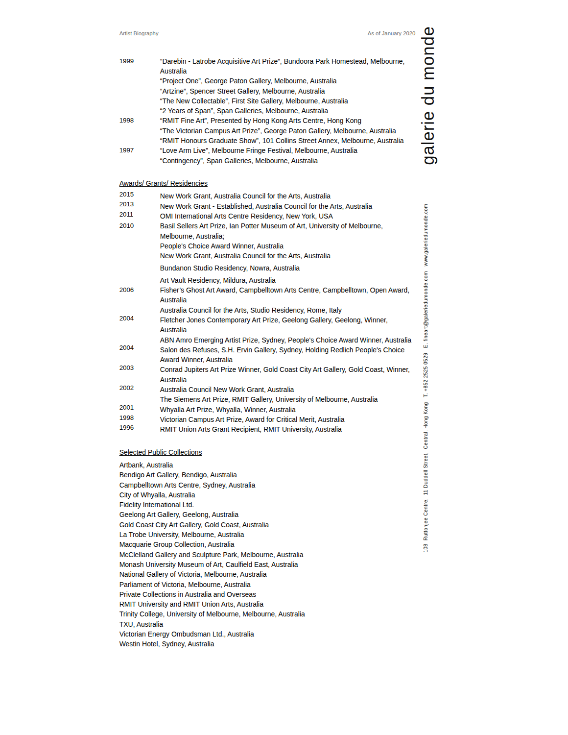Artist Biography
As of January 2020
| 1999 | “Darebin - Latrobe Acquisitive Art Prize”, Bundoora Park Homestead, Melbourne, Australia “Project One”, George Paton Gallery, Melbourne, Australia “Artzine”, Spencer Street Gallery, Melbourne, Australia “The New Collectable”, First Site Gallery, Melbourne, Australia “2 Years of Span”, Span Galleries, Melbourne, Australia |
| 1998 | “RMIT Fine Art”, Presented by Hong Kong Arts Centre, Hong Kong “The Victorian Campus Art Prize”, George Paton Gallery, Melbourne, Australia “RMIT Honours Graduate Show”, 101 Collins Street Annex, Melbourne, Australia |
| 1997 | “Love Arm Live”, Melbourne Fringe Festival, Melbourne, Australia “Contingency”, Span Galleries, Melbourne, Australia |
Awards/ Grants/ Residencies
| 2015 | New Work Grant, Australia Council for the Arts, Australia |
| 2013 | New Work Grant - Established, Australia Council for the Arts, Australia |
| 2011 | OMI International Arts Centre Residency, New York, USA |
| 2010 | Basil Sellers Art Prize, Ian Potter Museum of Art, University of Melbourne, Melbourne, Australia; People's Choice Award Winner, Australia New Work Grant, Australia Council for the Arts, Australia Bundanon Studio Residency, Nowra, Australia Art Vault Residency, Mildura, Australia |
| 2006 | Fisher’s Ghost Art Award, Campbelltown Arts Centre, Campbelltown, Open Award, Australia Australia Council for the Arts, Studio Residency, Rome, Italy |
| 2004 | Fletcher Jones Contemporary Art Prize, Geelong Gallery, Geelong, Winner, Australia ABN Amro Emerging Artist Prize, Sydney, People's Choice Award Winner, Australia |
| 2004 | Salon des Refuses, S.H. Ervin Gallery, Sydney, Holding Redlich People's Choice Award Winner, Australia |
| 2003 | Conrad Jupiters Art Prize Winner, Gold Coast City Art Gallery, Gold Coast, Winner, Australia |
| 2002 | Australia Council New Work Grant, Australia The Siemens Art Prize, RMIT Gallery, University of Melbourne, Australia |
| 2001 | Whyalla Art Prize, Whyalla, Winner, Australia |
| 1998 | Victorian Campus Art Prize, Award for Critical Merit, Australia |
| 1996 | RMIT Union Arts Grant Recipient, RMIT University, Australia |
Selected Public Collections
Artbank, Australia
Bendigo Art Gallery, Bendigo, Australia
Campbelltown Arts Centre, Sydney, Australia
City of Whyalla, Australia
Fidelity International Ltd.
Geelong Art Gallery, Geelong, Australia
Gold Coast City Art Gallery, Gold Coast, Australia
La Trobe University, Melbourne, Australia
Macquarie Group Collection, Australia
McClelland Gallery and Sculpture Park, Melbourne, Australia
Monash University Museum of Art, Caulfield East, Australia
National Gallery of Victoria, Melbourne, Australia
Parliament of Victoria, Melbourne, Australia
Private Collections in Australia and Overseas
RMIT University and RMIT Union Arts, Australia
Trinity College, University of Melbourne, Melbourne, Australia
TXU, Australia
Victorian Energy Ombudsman Ltd., Australia
Westin Hotel, Sydney, Australia
galerie du monde
108 Ruttonjee Centre, 11 Duddell Street, Central, Hong Kong T. +852 2525 0529 E. fineart@galeriedumonde.com www.galeriedumonde.com